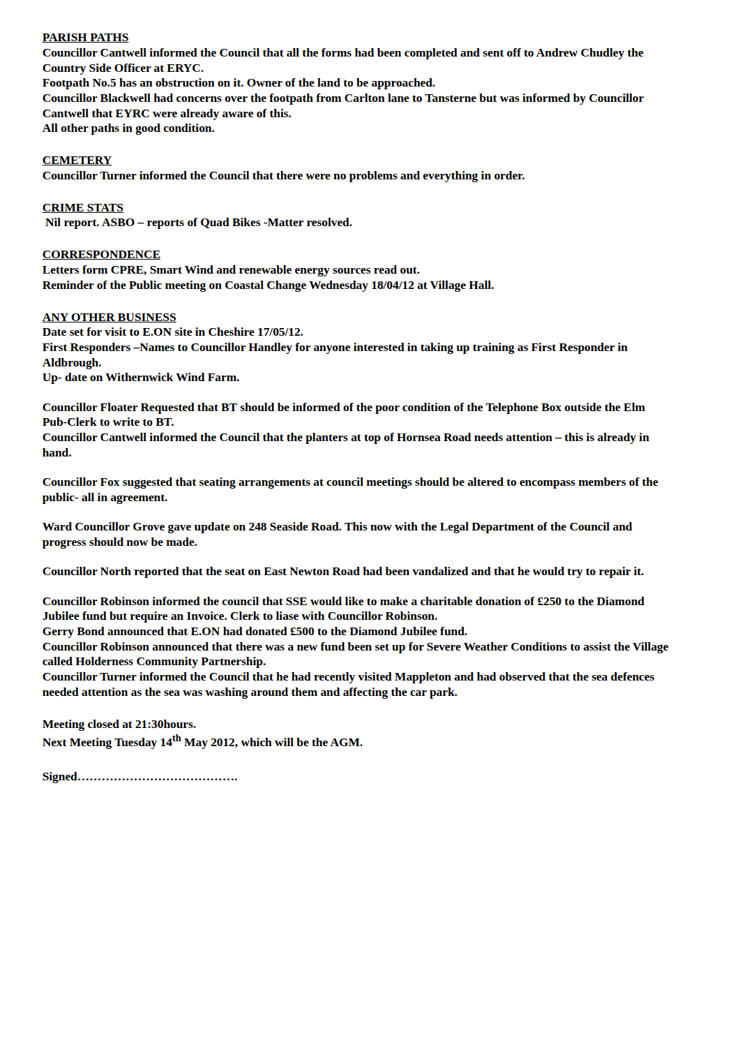Parish Paths
Councillor Cantwell informed the Council that all the forms had been completed and sent off to Andrew Chudley the Country Side Officer at ERYC.
Footpath No.5 has an obstruction on it. Owner of the land to be approached.
Councillor Blackwell had concerns over the footpath from Carlton lane to Tansterne but was informed by Councillor Cantwell that EYRC were already aware of this.
All other paths in good condition.
Cemetery
Councillor Turner informed the Council that there were no problems and everything in order.
Crime Stats
Nil report. ASBO – reports of Quad Bikes -Matter resolved.
Correspondence
Letters form CPRE, Smart Wind and renewable energy sources read out.
Reminder of the Public meeting on Coastal Change Wednesday 18/04/12 at Village Hall.
Any Other Business
Date set for visit to E.ON site in Cheshire 17/05/12.
First Responders –Names to Councillor Handley for anyone interested in taking up training as First Responder in Aldbrough.
Up- date on Withernwick Wind Farm.
Councillor Floater Requested that BT should be informed of the poor condition of the Telephone Box outside the Elm Pub-Clerk to write to BT.
Councillor Cantwell informed the Council that the planters at top of Hornsea Road needs attention – this is already in hand.
Councillor Fox suggested that seating arrangements at council meetings should be altered to encompass members of the public- all in agreement.
Ward Councillor Grove gave update on 248 Seaside Road. This now with the Legal Department of the Council and progress should now be made.
Councillor North reported that the seat on East Newton Road had been vandalized and that he would try to repair it.
Councillor Robinson informed the council that SSE would like to make a charitable donation of £250 to the Diamond Jubilee fund but require an Invoice. Clerk to liase with Councillor Robinson.
Gerry Bond announced that E.ON had donated £500 to the Diamond Jubilee fund.
Councillor Robinson announced that there was a new fund been set up for Severe Weather Conditions to assist the Village called Holderness Community Partnership.
Councillor Turner informed the Council that he had recently visited Mappleton and had observed that the sea defences needed attention as the sea was washing around them and affecting the car park.
Meeting closed at 21:30hours.
Next Meeting Tuesday 14th May 2012, which will be the AGM.
Signed………………………………….